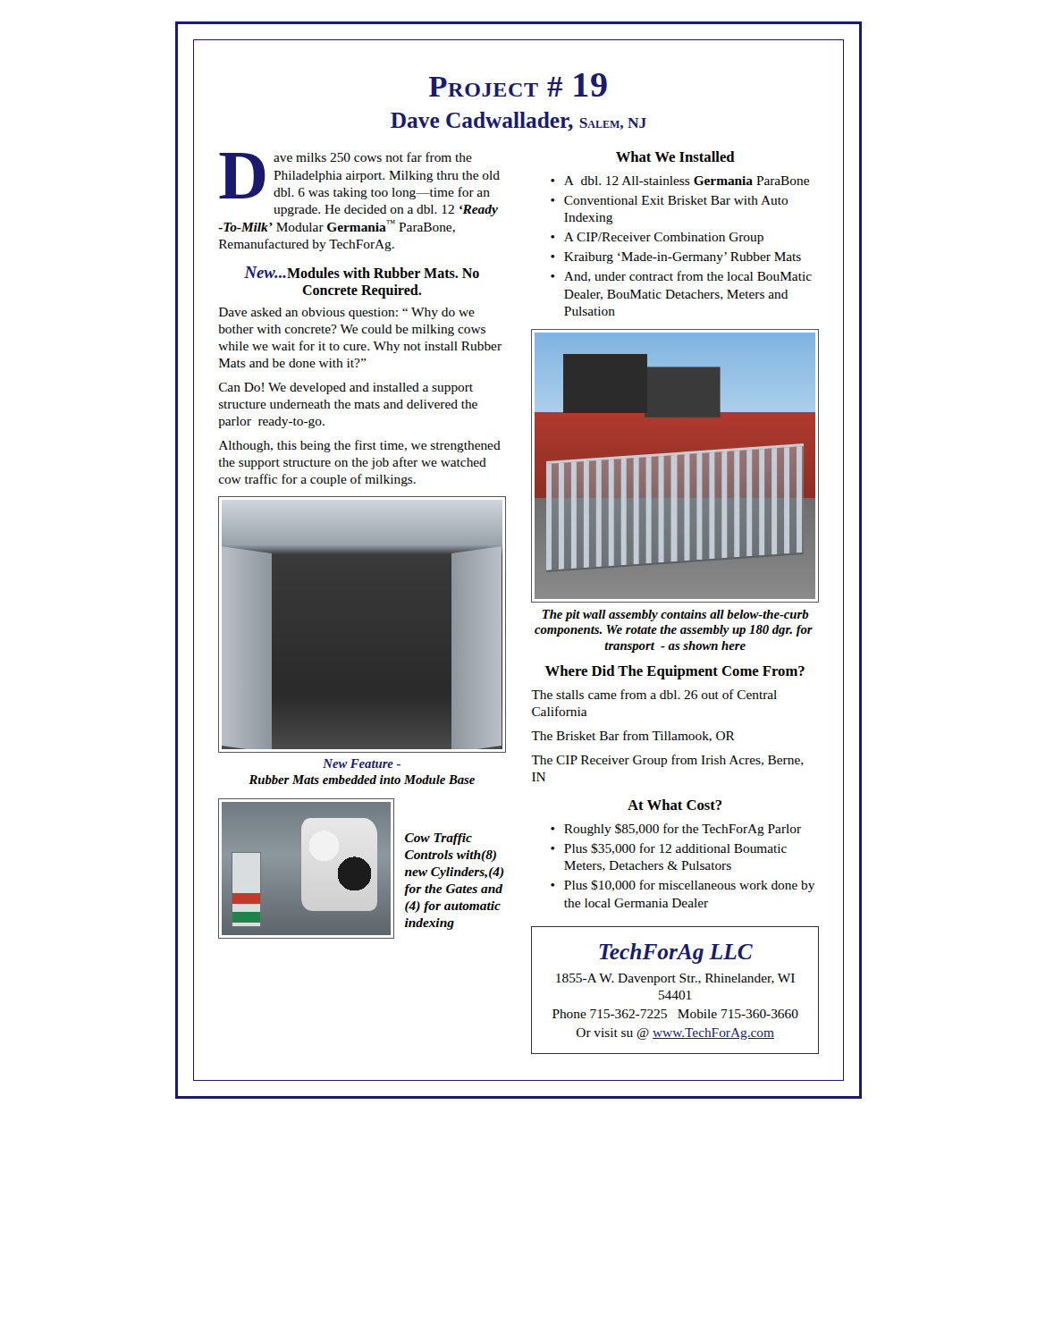Project # 19
Dave Cadwallader, Salem, NJ
Dave milks 250 cows not far from the Philadelphia airport. Milking thru the old dbl. 6 was taking too long—time for an upgrade. He decided on a dbl. 12 ‘Ready -To-Milk’ Modular Germania™ ParaBone, Remanufactured by TechForAg.
New... Modules with Rubber Mats. No Concrete Required.
Dave asked an obvious question: “ Why do we bother with concrete? We could be milking cows while we wait for it to cure. Why not install Rubber Mats and be done with it?”
Can Do! We developed and installed a support structure underneath the mats and delivered the parlor ready-to-go.
Although, this being the first time, we strengthened the support structure on the job after we watched cow traffic for a couple of milkings.
New Feature -
Rubber Mats embedded into Module Base
Cow Traffic Controls with(8) new Cylinders,(4) for the Gates and (4) for automatic indexing
What We Installed
A dbl. 12 All-stainless Germania ParaBone
Conventional Exit Brisket Bar with Auto Indexing
A CIP/Receiver Combination Group
Kraiburg ‘Made-in-Germany’ Rubber Mats
And, under contract from the local BouMatic Dealer, BouMatic Detachers, Meters and Pulsation
The pit wall assembly contains all below-the-curb components. We rotate the assembly up 180 dgr. for transport - as shown here
Where Did The Equipment Come From?
The stalls came from a dbl. 26 out of Central California
The Brisket Bar from Tillamook, OR
The CIP Receiver Group from Irish Acres, Berne, IN
At What Cost?
Roughly $85,000 for the TechForAg Parlor
Plus $35,000 for 12 additional Boumatic Meters, Detachers & Pulsators
Plus $10,000 for miscellaneous work done by the local Germania Dealer
TechForAg LLC
1855-A W. Davenport Str., Rhinelander, WI 54401
Phone 715-362-7225 Mobile 715-360-3660
Or visit su @ www.TechForAg.com